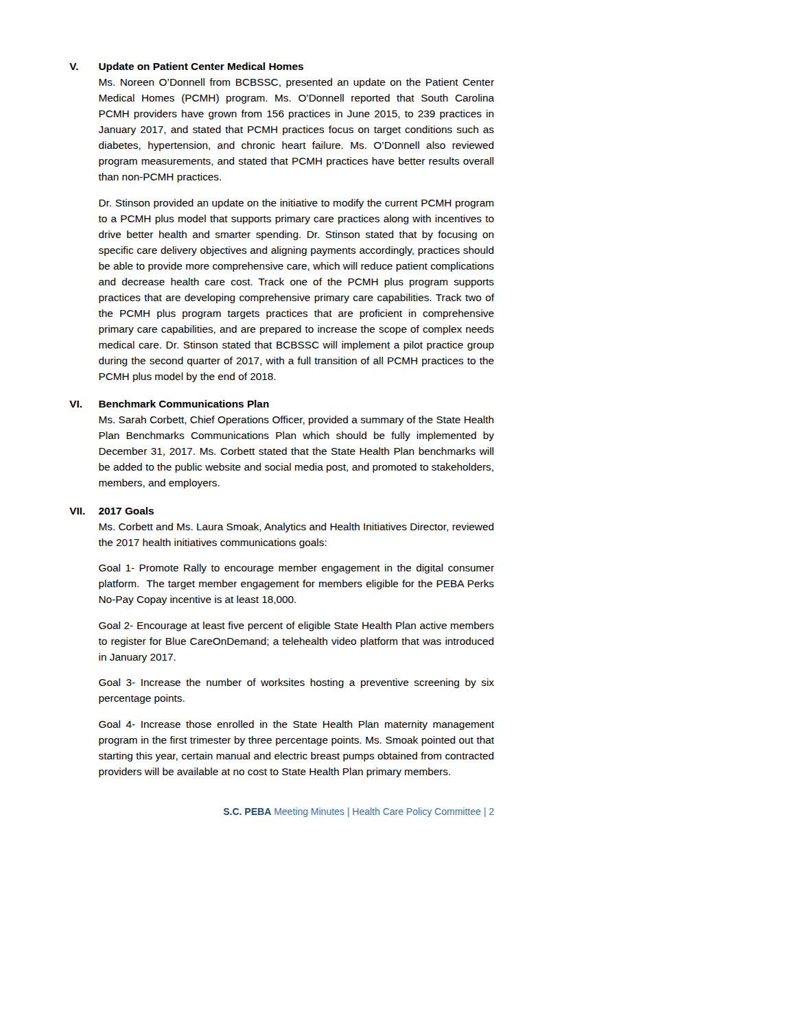V.
Update on Patient Center Medical Homes
Ms. Noreen O’Donnell from BCBSSC, presented an update on the Patient Center Medical Homes (PCMH) program. Ms. O’Donnell reported that South Carolina PCMH providers have grown from 156 practices in June 2015, to 239 practices in January 2017, and stated that PCMH practices focus on target conditions such as diabetes, hypertension, and chronic heart failure. Ms. O’Donnell also reviewed program measurements, and stated that PCMH practices have better results overall than non-PCMH practices.
Dr. Stinson provided an update on the initiative to modify the current PCMH program to a PCMH plus model that supports primary care practices along with incentives to drive better health and smarter spending. Dr. Stinson stated that by focusing on specific care delivery objectives and aligning payments accordingly, practices should be able to provide more comprehensive care, which will reduce patient complications and decrease health care cost. Track one of the PCMH plus program supports practices that are developing comprehensive primary care capabilities. Track two of the PCMH plus program targets practices that are proficient in comprehensive primary care capabilities, and are prepared to increase the scope of complex needs medical care. Dr. Stinson stated that BCBSSC will implement a pilot practice group during the second quarter of 2017, with a full transition of all PCMH practices to the PCMH plus model by the end of 2018.
VI.
Benchmark Communications Plan
Ms. Sarah Corbett, Chief Operations Officer, provided a summary of the State Health Plan Benchmarks Communications Plan which should be fully implemented by December 31, 2017. Ms. Corbett stated that the State Health Plan benchmarks will be added to the public website and social media post, and promoted to stakeholders, members, and employers.
VII.
2017 Goals
Ms. Corbett and Ms. Laura Smoak, Analytics and Health Initiatives Director, reviewed the 2017 health initiatives communications goals:
Goal 1- Promote Rally to encourage member engagement in the digital consumer platform. The target member engagement for members eligible for the PEBA Perks No-Pay Copay incentive is at least 18,000.
Goal 2- Encourage at least five percent of eligible State Health Plan active members to register for Blue CareOnDemand; a telehealth video platform that was introduced in January 2017.
Goal 3- Increase the number of worksites hosting a preventive screening by six percentage points.
Goal 4- Increase those enrolled in the State Health Plan maternity management program in the first trimester by three percentage points. Ms. Smoak pointed out that starting this year, certain manual and electric breast pumps obtained from contracted providers will be available at no cost to State Health Plan primary members.
S.C. PEBA Meeting Minutes | Health Care Policy Committee | 2